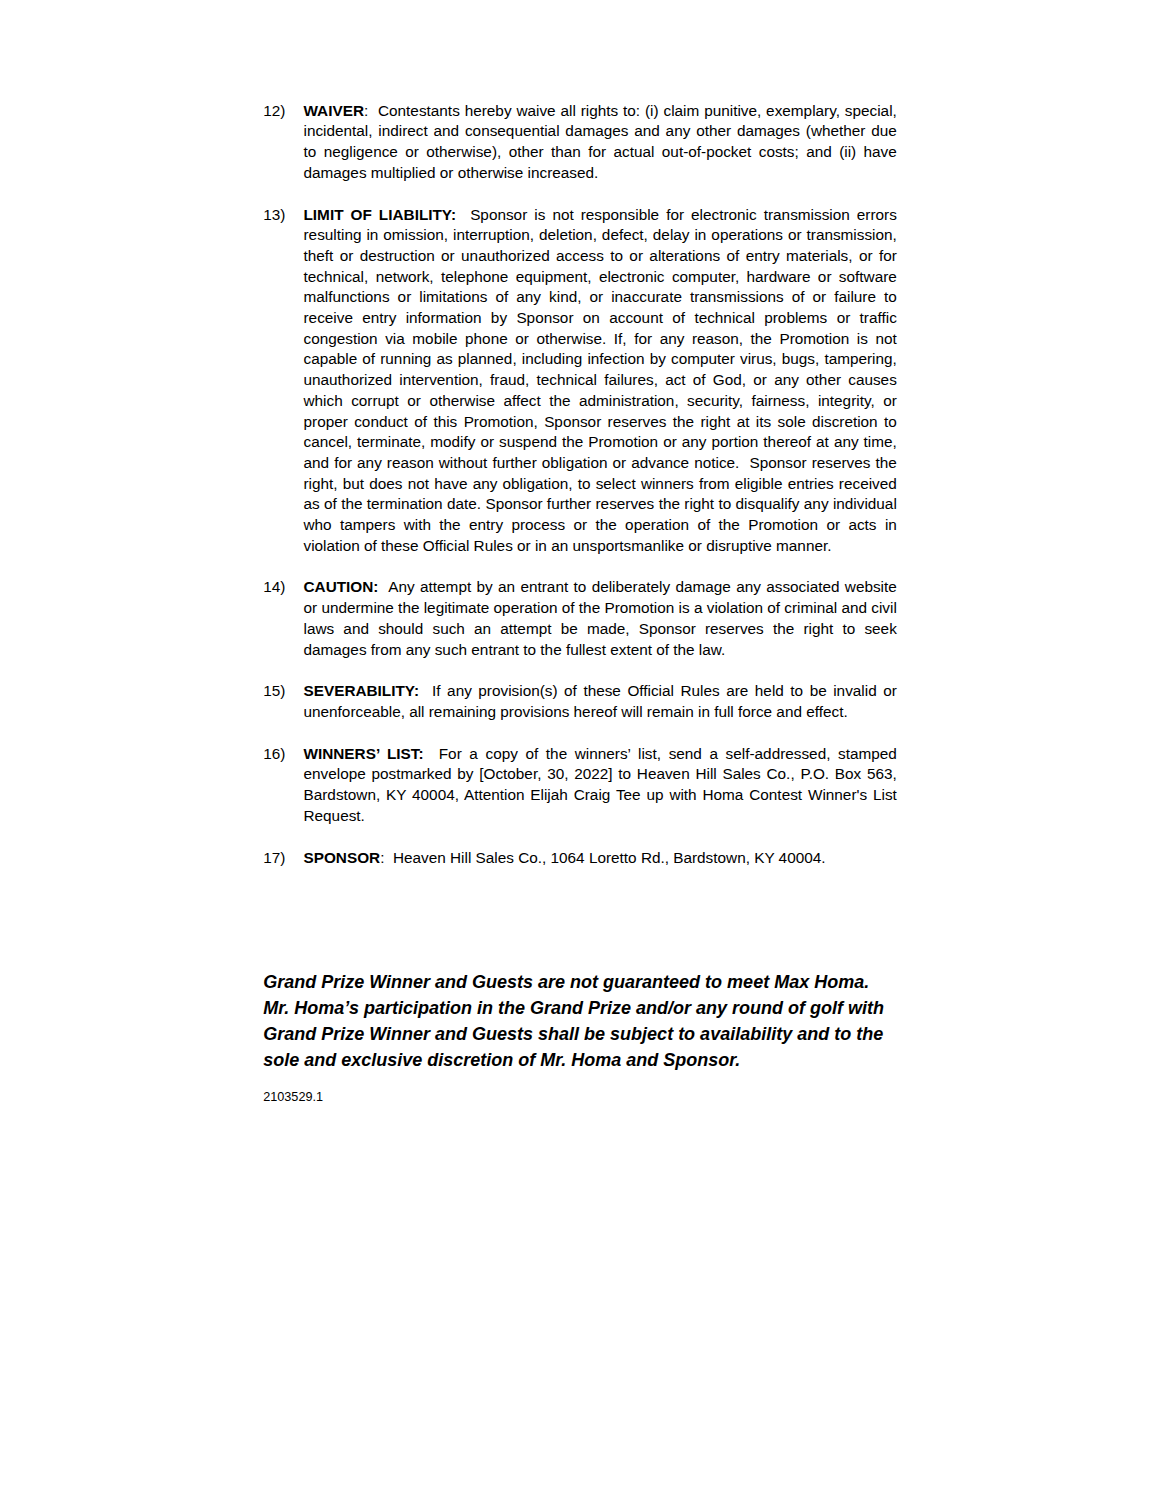12) WAIVER: Contestants hereby waive all rights to: (i) claim punitive, exemplary, special, incidental, indirect and consequential damages and any other damages (whether due to negligence or otherwise), other than for actual out-of-pocket costs; and (ii) have damages multiplied or otherwise increased.
13) LIMIT OF LIABILITY: Sponsor is not responsible for electronic transmission errors resulting in omission, interruption, deletion, defect, delay in operations or transmission, theft or destruction or unauthorized access to or alterations of entry materials, or for technical, network, telephone equipment, electronic computer, hardware or software malfunctions or limitations of any kind, or inaccurate transmissions of or failure to receive entry information by Sponsor on account of technical problems or traffic congestion via mobile phone or otherwise. If, for any reason, the Promotion is not capable of running as planned, including infection by computer virus, bugs, tampering, unauthorized intervention, fraud, technical failures, act of God, or any other causes which corrupt or otherwise affect the administration, security, fairness, integrity, or proper conduct of this Promotion, Sponsor reserves the right at its sole discretion to cancel, terminate, modify or suspend the Promotion or any portion thereof at any time, and for any reason without further obligation or advance notice. Sponsor reserves the right, but does not have any obligation, to select winners from eligible entries received as of the termination date. Sponsor further reserves the right to disqualify any individual who tampers with the entry process or the operation of the Promotion or acts in violation of these Official Rules or in an unsportsmanlike or disruptive manner.
14) CAUTION: Any attempt by an entrant to deliberately damage any associated website or undermine the legitimate operation of the Promotion is a violation of criminal and civil laws and should such an attempt be made, Sponsor reserves the right to seek damages from any such entrant to the fullest extent of the law.
15) SEVERABILITY: If any provision(s) of these Official Rules are held to be invalid or unenforceable, all remaining provisions hereof will remain in full force and effect.
16) WINNERS’ LIST: For a copy of the winners’ list, send a self-addressed, stamped envelope postmarked by [October, 30, 2022] to Heaven Hill Sales Co., P.O. Box 563, Bardstown, KY 40004, Attention Elijah Craig Tee up with Homa Contest Winner's List Request.
17) SPONSOR: Heaven Hill Sales Co., 1064 Loretto Rd., Bardstown, KY 40004.
Grand Prize Winner and Guests are not guaranteed to meet Max Homa. Mr. Homa’s participation in the Grand Prize and/or any round of golf with Grand Prize Winner and Guests shall be subject to availability and to the sole and exclusive discretion of Mr. Homa and Sponsor.
2103529.1